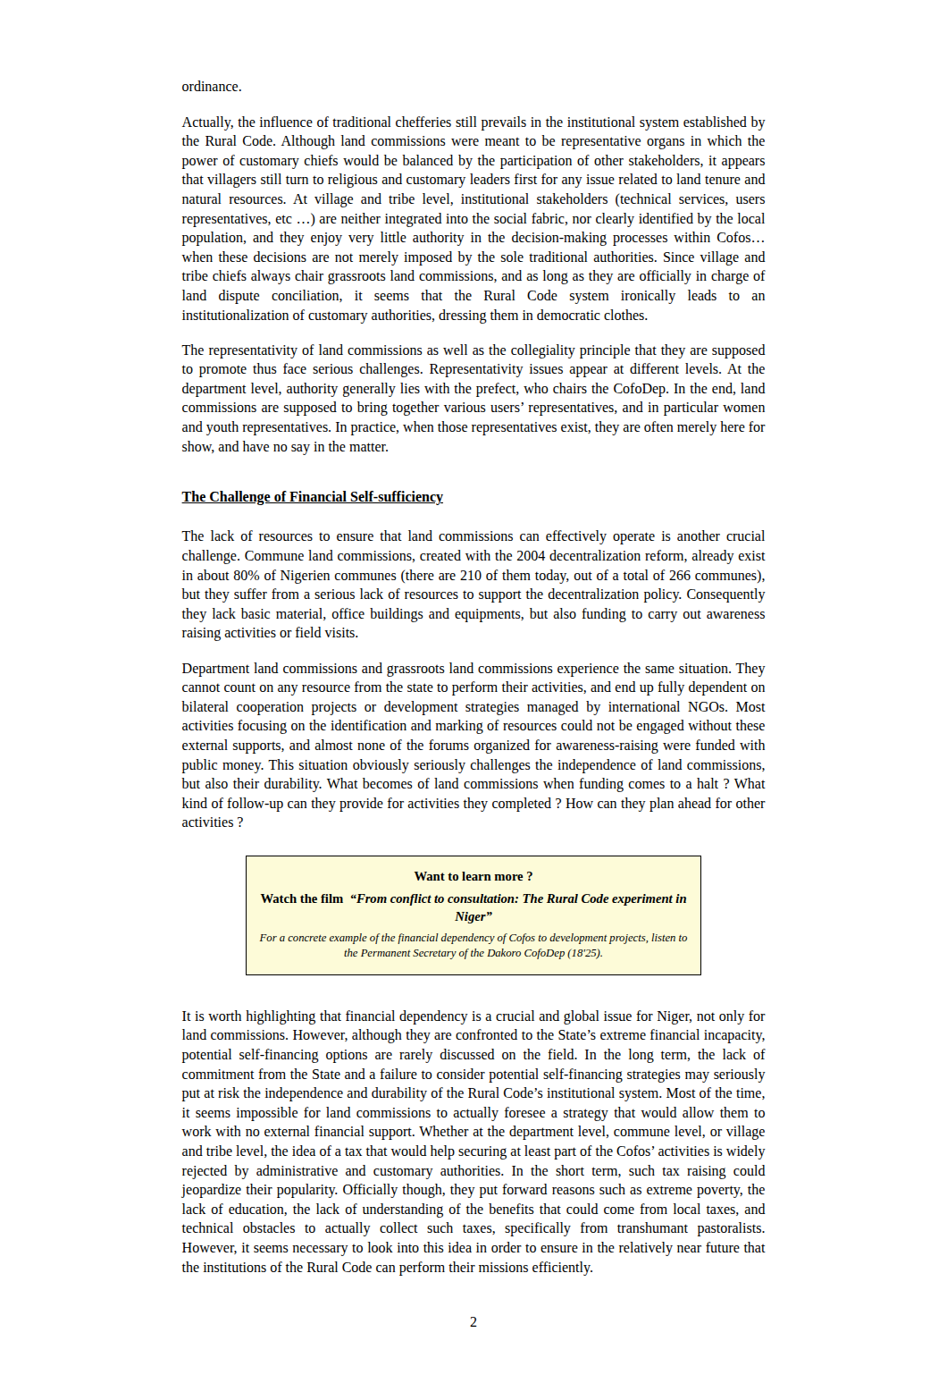ordinance.
Actually, the influence of traditional chefferies still prevails in the institutional system established by the Rural Code. Although land commissions were meant to be representative organs in which the power of customary chiefs would be balanced by the participation of other stakeholders, it appears that villagers still turn to religious and customary leaders first for any issue related to land tenure and natural resources. At village and tribe level, institutional stakeholders (technical services, users representatives, etc …) are neither integrated into the social fabric, nor clearly identified by the local population, and they enjoy very little authority in the decision-making processes within Cofos… when these decisions are not merely imposed by the sole traditional authorities. Since village and tribe chiefs always chair grassroots land commissions, and as long as they are officially in charge of land dispute conciliation, it seems that the Rural Code system ironically leads to an institutionalization of customary authorities, dressing them in democratic clothes.
The representativity of land commissions as well as the collegiality principle that they are supposed to promote thus face serious challenges. Representativity issues appear at different levels. At the department level, authority generally lies with the prefect, who chairs the CofoDep. In the end, land commissions are supposed to bring together various users’ representatives, and in particular women and youth representatives. In practice, when those representatives exist, they are often merely here for show, and have no say in the matter.
The Challenge of Financial Self-sufficiency
The lack of resources to ensure that land commissions can effectively operate is another crucial challenge. Commune land commissions, created with the 2004 decentralization reform, already exist in about 80% of Nigerien communes (there are 210 of them today, out of a total of 266 communes), but they suffer from a serious lack of resources to support the decentralization policy. Consequently they lack basic material, office buildings and equipments, but also funding to carry out awareness raising activities or field visits.
Department land commissions and grassroots land commissions experience the same situation. They cannot count on any resource from the state to perform their activities, and end up fully dependent on bilateral cooperation projects or development strategies managed by international NGOs. Most activities focusing on the identification and marking of resources could not be engaged without these external supports, and almost none of the forums organized for awareness-raising were funded with public money. This situation obviously seriously challenges the independence of land commissions, but also their durability. What becomes of land commissions when funding comes to a halt ? What kind of follow-up can they provide for activities they completed ? How can they plan ahead for other activities ?
Want to learn more ?
Watch the film “From conflict to consultation: The Rural Code experiment in Niger”
For a concrete example of the financial dependency of Cofos to development projects, listen to the Permanent Secretary of the Dakoro CofoDep (18'25).
It is worth highlighting that financial dependency is a crucial and global issue for Niger, not only for land commissions. However, although they are confronted to the State’s extreme financial incapacity, potential self-financing options are rarely discussed on the field. In the long term, the lack of commitment from the State and a failure to consider potential self-financing strategies may seriously put at risk the independence and durability of the Rural Code’s institutional system. Most of the time, it seems impossible for land commissions to actually foresee a strategy that would allow them to work with no external financial support. Whether at the department level, commune level, or village and tribe level, the idea of a tax that would help securing at least part of the Cofos’ activities is widely rejected by administrative and customary authorities. In the short term, such tax raising could jeopardize their popularity. Officially though, they put forward reasons such as extreme poverty, the lack of education, the lack of understanding of the benefits that could come from local taxes, and technical obstacles to actually collect such taxes, specifically from transhumant pastoralists. However, it seems necessary to look into this idea in order to ensure in the relatively near future that the institutions of the Rural Code can perform their missions efficiently.
2